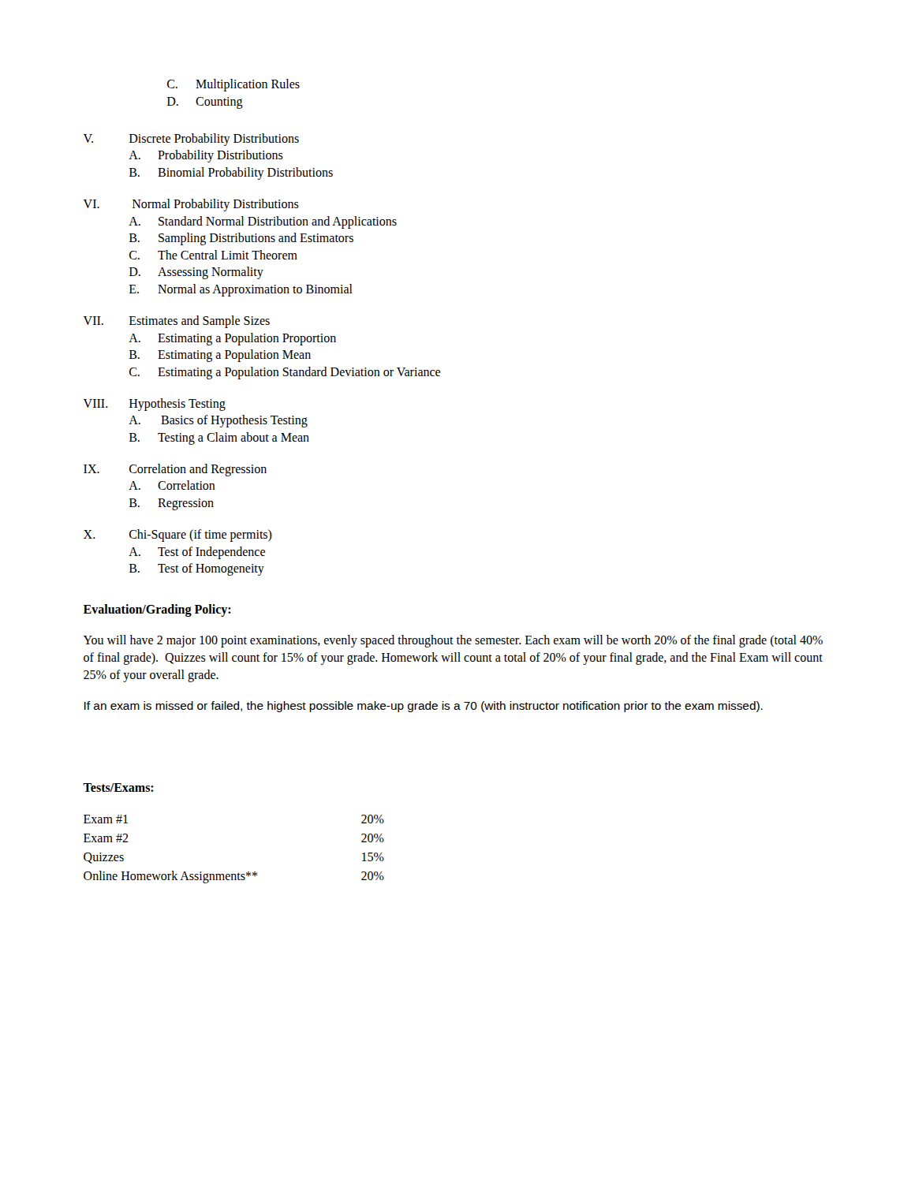C. Multiplication Rules
D. Counting
V.
Discrete Probability Distributions
A. Probability Distributions
B. Binomial Probability Distributions
VI.
Normal Probability Distributions
A. Standard Normal Distribution and Applications
B. Sampling Distributions and Estimators
C. The Central Limit Theorem
D. Assessing Normality
E. Normal as Approximation to Binomial
VII.
Estimates and Sample Sizes
A. Estimating a Population Proportion
B. Estimating a Population Mean
C. Estimating a Population Standard Deviation or Variance
VIII.
Hypothesis Testing
A. Basics of Hypothesis Testing
B. Testing a Claim about a Mean
IX.
Correlation and Regression
A. Correlation
B. Regression
X.
Chi-Square (if time permits)
A. Test of Independence
B. Test of Homogeneity
Evaluation/Grading Policy:
You will have 2 major 100 point examinations, evenly spaced throughout the semester. Each exam will be worth 20% of the final grade (total 40% of final grade). Quizzes will count for 15% of your grade. Homework will count a total of 20% of your final grade, and the Final Exam will count 25% of your overall grade.
If an exam is missed or failed, the highest possible make-up grade is a 70 (with instructor notification prior to the exam missed).
Tests/Exams:
| Exam #1 | 20% |
| Exam #2 | 20% |
| Quizzes | 15% |
| Online Homework Assignments** | 20% |